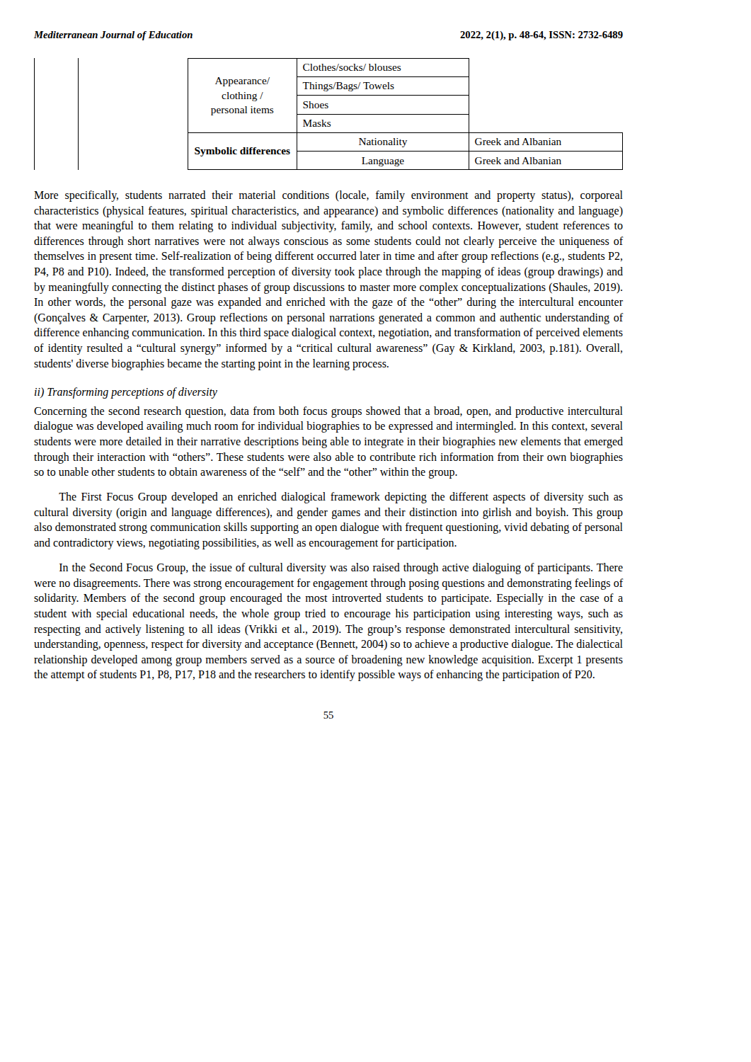Mediterranean Journal of Education 2022, 2(1), p. 48-64, ISSN: 2732-6489
| | | Appearance/ clothing / personal items | Clothes/socks/ blouses |
| Things/Bags/ Towels |
| Shoes |
| Masks |
| Symbolic differences | Nationality | Greek and Albanian |
| Language | Greek and Albanian |
More specifically, students narrated their material conditions (locale, family environment and property status), corporeal characteristics (physical features, spiritual characteristics, and appearance) and symbolic differences (nationality and language) that were meaningful to them relating to individual subjectivity, family, and school contexts. However, student references to differences through short narratives were not always conscious as some students could not clearly perceive the uniqueness of themselves in present time. Self-realization of being different occurred later in time and after group reflections (e.g., students P2, P4, P8 and P10). Indeed, the transformed perception of diversity took place through the mapping of ideas (group drawings) and by meaningfully connecting the distinct phases of group discussions to master more complex conceptualizations (Shaules, 2019). In other words, the personal gaze was expanded and enriched with the gaze of the “other” during the intercultural encounter (Gonçalves & Carpenter, 2013). Group reflections on personal narrations generated a common and authentic understanding of difference enhancing communication. In this third space dialogical context, negotiation, and transformation of perceived elements of identity resulted a “cultural synergy” informed by a “critical cultural awareness” (Gay & Kirkland, 2003, p.181). Overall, students' diverse biographies became the starting point in the learning process.
ii) Transforming perceptions of diversity
Concerning the second research question, data from both focus groups showed that a broad, open, and productive intercultural dialogue was developed availing much room for individual biographies to be expressed and intermingled. In this context, several students were more detailed in their narrative descriptions being able to integrate in their biographies new elements that emerged through their interaction with “others”. These students were also able to contribute rich information from their own biographies so to unable other students to obtain awareness of the “self” and the “other” within the group.
The First Focus Group developed an enriched dialogical framework depicting the different aspects of diversity such as cultural diversity (origin and language differences), and gender games and their distinction into girlish and boyish. This group also demonstrated strong communication skills supporting an open dialogue with frequent questioning, vivid debating of personal and contradictory views, negotiating possibilities, as well as encouragement for participation.
In the Second Focus Group, the issue of cultural diversity was also raised through active dialoguing of participants. There were no disagreements. There was strong encouragement for engagement through posing questions and demonstrating feelings of solidarity. Members of the second group encouraged the most introverted students to participate. Especially in the case of a student with special educational needs, the whole group tried to encourage his participation using interesting ways, such as respecting and actively listening to all ideas (Vrikki et al., 2019). The group’s response demonstrated intercultural sensitivity, understanding, openness, respect for diversity and acceptance (Bennett, 2004) so to achieve a productive dialogue. The dialectical relationship developed among group members served as a source of broadening new knowledge acquisition. Excerpt 1 presents the attempt of students P1, P8, P17, P18 and the researchers to identify possible ways of enhancing the participation of P20.
55